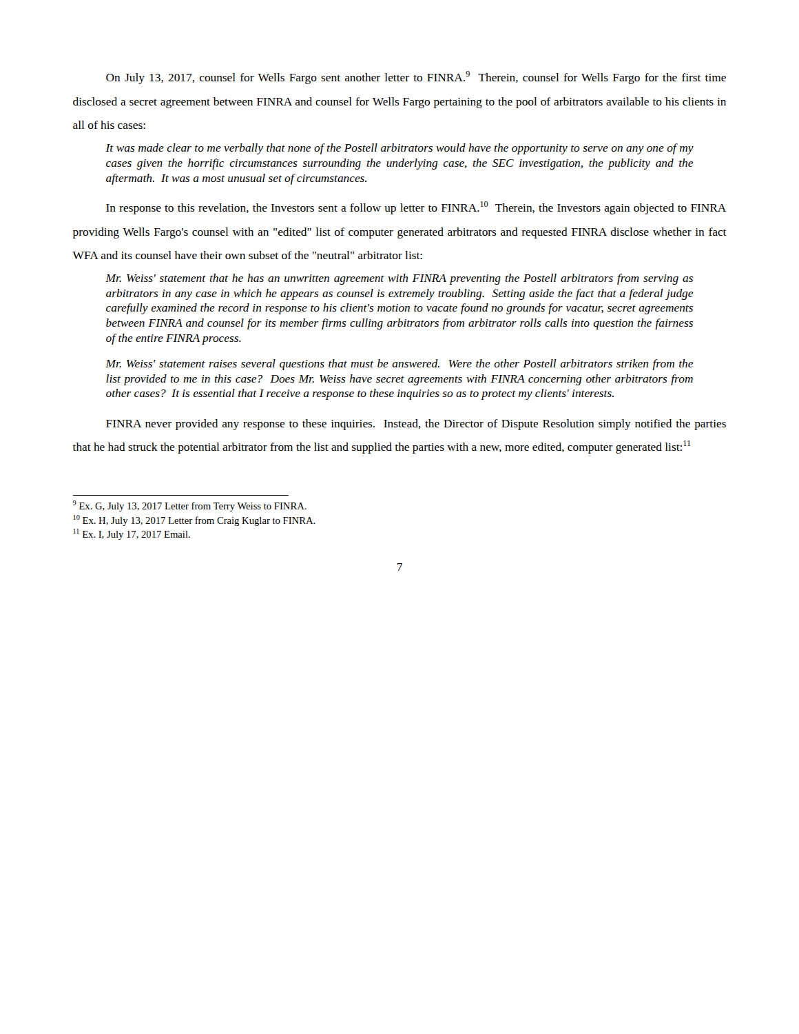On July 13, 2017, counsel for Wells Fargo sent another letter to FINRA.9 Therein, counsel for Wells Fargo for the first time disclosed a secret agreement between FINRA and counsel for Wells Fargo pertaining to the pool of arbitrators available to his clients in all of his cases:
It was made clear to me verbally that none of the Postell arbitrators would have the opportunity to serve on any one of my cases given the horrific circumstances surrounding the underlying case, the SEC investigation, the publicity and the aftermath. It was a most unusual set of circumstances.
In response to this revelation, the Investors sent a follow up letter to FINRA.10 Therein, the Investors again objected to FINRA providing Wells Fargo's counsel with an "edited" list of computer generated arbitrators and requested FINRA disclose whether in fact WFA and its counsel have their own subset of the "neutral" arbitrator list:
Mr. Weiss' statement that he has an unwritten agreement with FINRA preventing the Postell arbitrators from serving as arbitrators in any case in which he appears as counsel is extremely troubling. Setting aside the fact that a federal judge carefully examined the record in response to his client's motion to vacate found no grounds for vacatur, secret agreements between FINRA and counsel for its member firms culling arbitrators from arbitrator rolls calls into question the fairness of the entire FINRA process.
Mr. Weiss' statement raises several questions that must be answered. Were the other Postell arbitrators striken from the list provided to me in this case? Does Mr. Weiss have secret agreements with FINRA concerning other arbitrators from other cases? It is essential that I receive a response to these inquiries so as to protect my clients' interests.
FINRA never provided any response to these inquiries. Instead, the Director of Dispute Resolution simply notified the parties that he had struck the potential arbitrator from the list and supplied the parties with a new, more edited, computer generated list:11
9 Ex. G, July 13, 2017 Letter from Terry Weiss to FINRA.
10 Ex. H, July 13, 2017 Letter from Craig Kuglar to FINRA.
11 Ex. I, July 17, 2017 Email.
7